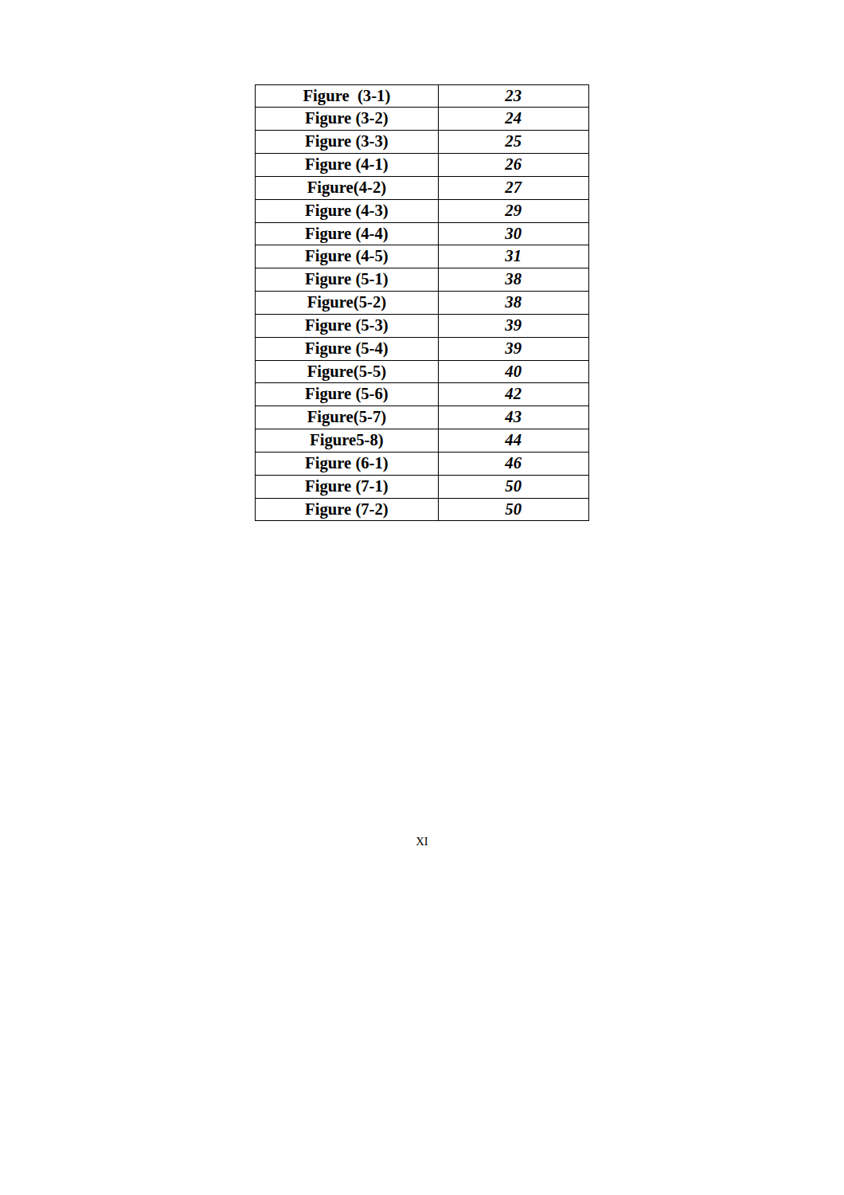| Figure (3-1) | 23 |
| Figure (3-2) | 24 |
| Figure (3-3) | 25 |
| Figure (4-1) | 26 |
| Figure(4-2) | 27 |
| Figure (4-3) | 29 |
| Figure (4-4) | 30 |
| Figure (4-5) | 31 |
| Figure (5-1) | 38 |
| Figure(5-2) | 38 |
| Figure (5-3) | 39 |
| Figure (5-4) | 39 |
| Figure(5-5) | 40 |
| Figure (5-6) | 42 |
| Figure(5-7) | 43 |
| Figure5-8) | 44 |
| Figure (6-1) | 46 |
| Figure (7-1) | 50 |
| Figure (7-2) | 50 |
XI